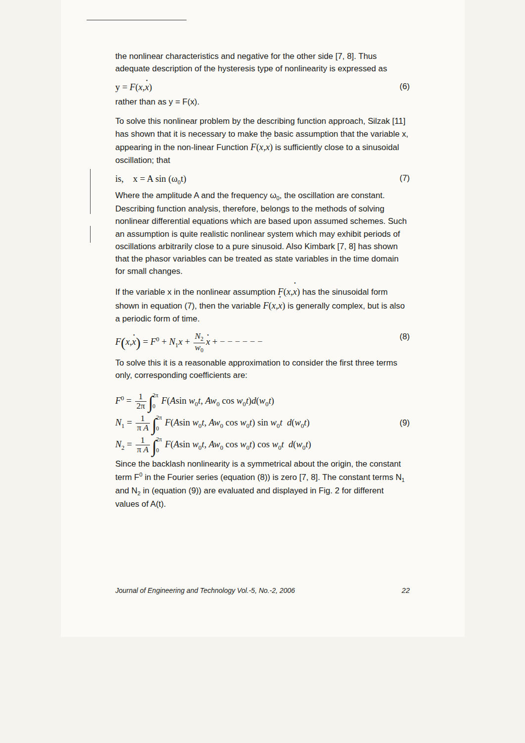the nonlinear characteristics and negative for the other side [7, 8]. Thus adequate description of the hysteresis type of nonlinearity is expressed as
y = F(x,x)
(6)
rather than as y = F(x).
To solve this nonlinear problem by the describing function approach, Silzak [11] has shown that it is necessary to make the basic assumption that the variable x, appearing in the non-linear Function F(x,x) is sufficiently close to a sinusoidal oscillation; that
is, x = A sin (ω0t)
(7)
Where the amplitude A and the frequency ω0, the oscillation are constant. Describing function analysis, therefore, belongs to the methods of solving nonlinear differential equations which are based upon assumed schemes. Such an assumption is quite realistic nonlinear system which may exhibit periods of oscillations arbitrarily close to a pure sinusoid. Also Kimbark [7, 8] has shown that the phasor variables can be treated as state variables in the time domain for small changes.
If the variable x in the nonlinear assumption F(x,x) has the sinusoidal form shown in equation (7), then the variable F(x,x) is generally complex, but is also a periodic form of time.
F(x,x) = F0 + N1x + N2 w0 x + − − − − − −
(8)
To solve this it is a reasonable approximation to consider the first three terms only, corresponding coefficients are:
F0 = 12π∫2π 0 F(Asin w0t, Aw0 cos w0t)d(w0t)
N1 = 1 π A∫2π 0 F(Asin w0t, Aw0 cos w0t) sin w0t d(w0t)
N2 = 1 π A∫2π 0 F(Asin w0t, Aw0 cos w0t) cos w0t d(w0t)
(9)
Since the backlash nonlinearity is a symmetrical about the origin, the constant term F0 in the Fourier series (equation (8)) is zero [7, 8]. The constant terms N1 and N2 in (equation (9)) are evaluated and displayed in Fig. 2 for different values of A(t).
Journal of Engineering and Technology Vol.-5, No.-2, 2006
22